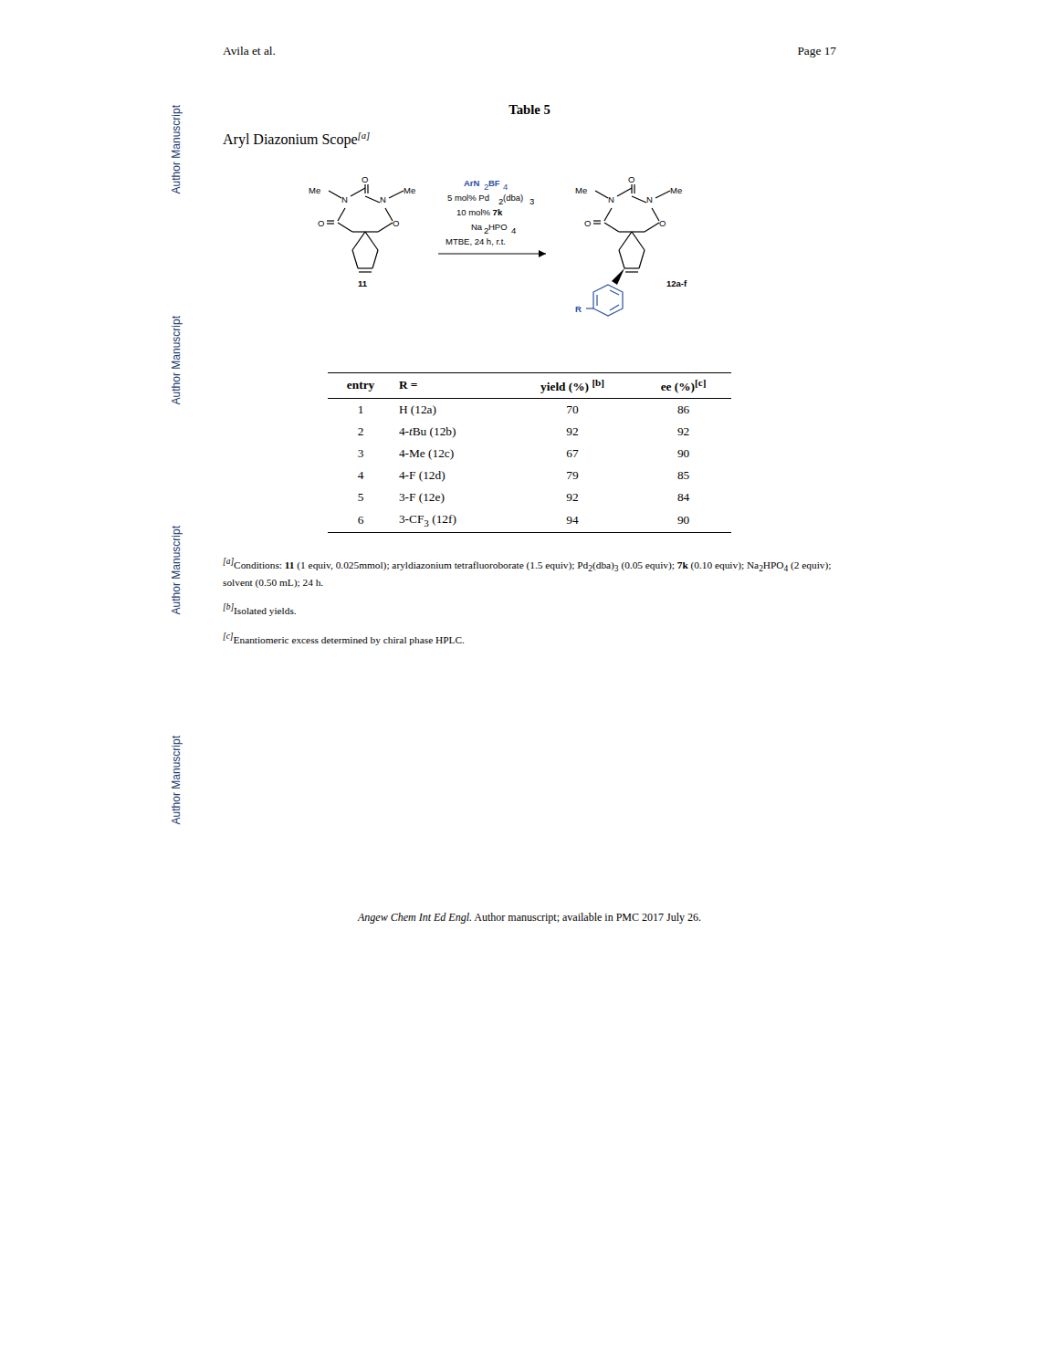Author Manuscript
Author Manuscript
Author Manuscript
Author Manuscript
Avila et al.
Page 17
Table 5
Aryl Diazonium Scope[a]
Me N O N Me O O 11 ArN 2 BF 4 5 mol% Pd 2 (dba) 3 10 mol% 7k Na 2 HPO 4 MTBE, 24 h, r.t. Me N O N Me O O R 12a-f
| entry | R = | yield (%) [b] | ee (%) [c] |
| --- | --- | --- | --- |
| 1 | H (12a) | 70 | 86 |
| 2 | 4- t Bu (12b) | 92 | 92 |
| 3 | 4-Me (12c) | 67 | 90 |
| 4 | 4-F (12d) | 79 | 85 |
| 5 | 3-F (12e) | 92 | 84 |
| 6 | 3-CF 3 (12f) | 94 | 90 |
[a]Conditions: 11 (1 equiv, 0.025mmol); aryldiazonium tetrafluoroborate (1.5 equiv); Pd2(dba)3 (0.05 equiv); 7k (0.10 equiv); Na2HPO4 (2 equiv); solvent (0.50 mL); 24 h.
[b]Isolated yields.
[c]Enantiomeric excess determined by chiral phase HPLC.
Angew Chem Int Ed Engl. Author manuscript; available in PMC 2017 July 26.